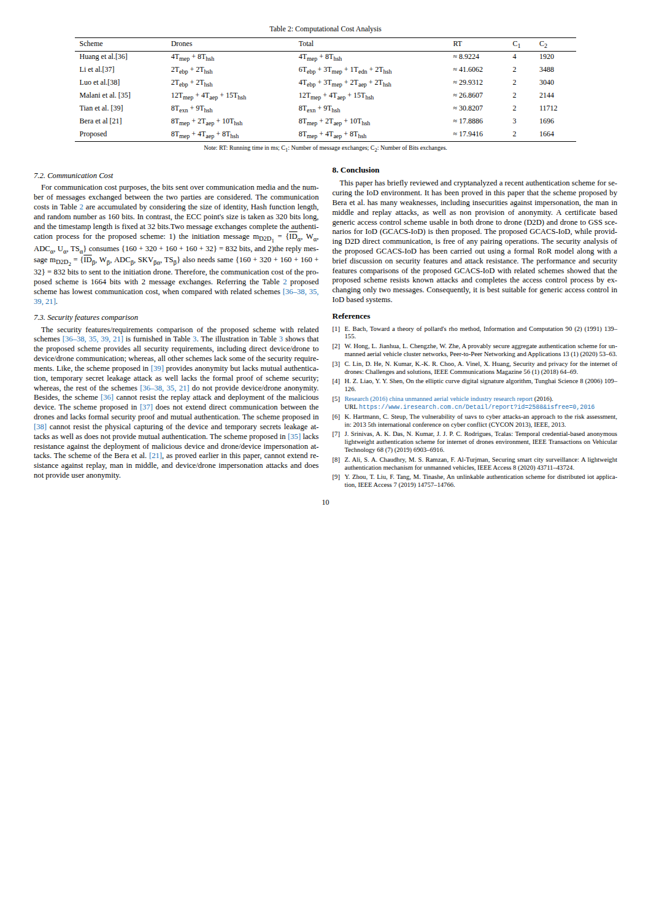Table 2: Computational Cost Analysis
| Scheme | Drones | Total | RT | C 1 | C 2 |
| --- | --- | --- | --- | --- | --- |
| Huang et al.[36] | 4T mep + 8T hsh | 4T mep + 8T hsh | ≈ 8.9224 | 4 | 1920 |
| Li et al.[37] | 2T ebp + 2T hsh | 6T ebp + 3T mep + 1T edn + 2T hsh | ≈ 41.6062 | 2 | 3488 |
| Luo et al.[38] | 2T ebp + 2T hsh | 4T ebp + 3T mep + 2T aep + 2T hsh | ≈ 29.9312 | 2 | 3040 |
| Malani et al. [35] | 12T mep + 4T aep + 15T hsh | 12T mep + 4T aep + 15T hsh | ≈ 26.8607 | 2 | 2144 |
| Tian et al. [39] | 8T exn + 9T hsh | 8T exn + 9T hsh | ≈ 30.8207 | 2 | 11712 |
| Bera et al [21] | 8T mep + 2T aep + 10T hsh | 8T mep + 2T aep + 10T hsh | ≈ 17.8886 | 3 | 1696 |
| Proposed | 8T mep + 4T aep + 8T hsh | 8T mep + 4T aep + 8T hsh | ≈ 17.9416 | 2 | 1664 |
Note: RT: Running time in ms; C1: Number of message exchanges; C2: Number of Bits exchanges.
7.2. Communication Cost
For communication cost purposes, the bits sent over communication media and the number of messages exchanged between the two parties are considered. The communication costs in Table 2 are accumulated by considering the size of identity, Hash function length, and random number as 160 bits. In contrast, the ECC point's size is taken as 320 bits long, and the timestamp length is fixed at 32 bits.Two message exchanges complete the authentication process for the proposed scheme: 1) the initiation message mD2D1 = {IDα, Wα, ADCα, Uα, TSα} consumes {160 + 320 + 160 + 160 + 32} = 832 bits, and 2)the reply message mD2D2 = {IDβ, Wβ, ADCβ, SKVβα, TSβ} also needs same {160 + 320 + 160 + 160 + 32} = 832 bits to sent to the initiation drone. Therefore, the communication cost of the proposed scheme is 1664 bits with 2 message exchanges. Referring the Table 2 proposed scheme has lowest communication cost, when compared with related schemes [36–38, 35, 39, 21].
7.3. Security features comparison
The security features/requirements comparison of the proposed scheme with related schemes [36–38, 35, 39, 21] is furnished in Table 3. The illustration in Table 3 shows that the proposed scheme provides all security requirements, including direct device/drone to device/drone communication; whereas, all other schemes lack some of the security requirements. Like, the scheme proposed in [39] provides anonymity but lacks mutual authentication, temporary secret leakage attack as well lacks the formal proof of scheme security; whereas, the rest of the schemes [36–38, 35, 21] do not provide device/drone anonymity. Besides, the scheme [36] cannot resist the replay attack and deployment of the malicious device. The scheme proposed in [37] does not extend direct communication between the drones and lacks formal security proof and mutual authentication. The scheme proposed in [38] cannot resist the physical capturing of the device and temporary secrets leakage attacks as well as does not provide mutual authentication. The scheme proposed in [35] lacks resistance against the deployment of malicious device and drone/device impersonation attacks. The scheme of the Bera et al. [21], as proved earlier in this paper, cannot extend resistance against replay, man in middle, and device/drone impersonation attacks and does not provide user anonymity.
8. Conclusion
This paper has briefly reviewed and cryptanalyzed a recent authentication scheme for securing the IoD environment. It has been proved in this paper that the scheme proposed by Bera et al. has many weaknesses, including insecurities against impersonation, the man in middle and replay attacks, as well as non provision of anonymity. A certificate based generic access control scheme usable in both drone to drone (D2D) and drone to GSS scenarios for IoD (GCACS-IoD) is then proposed. The proposed GCACS-IoD, while providing D2D direct communication, is free of any pairing operations. The security analysis of the proposed GCACS-IoD has been carried out using a formal RoR model along with a brief discussion on security features and attack resistance. The performance and security features comparisons of the proposed GCACS-IoD with related schemes showed that the proposed scheme resists known attacks and completes the access control process by exchanging only two messages. Consequently, it is best suitable for generic access control in IoD based systems.
References
E. Bach, Toward a theory of pollard's rho method, Information and Computation 90 (2) (1991) 139–155.
W. Hong, L. Jianhua, L. Chengzhe, W. Zhe, A provably secure aggregate authentication scheme for unmanned aerial vehicle cluster networks, Peer-to-Peer Networking and Applications 13 (1) (2020) 53–63.
C. Lin, D. He, N. Kumar, K.-K. R. Choo, A. Vinel, X. Huang, Security and privacy for the internet of drones: Challenges and solutions, IEEE Communications Magazine 56 (1) (2018) 64–69.
H. Z. Liao, Y. Y. Shen, On the elliptic curve digital signature algorithm, Tunghai Science 8 (2006) 109–126.
Research (2016) china unmanned aerial vehicle industry research report (2016).
URL https://www.iresearch.com.cn/Detail/report?id=2588&isfree=0,2016
K. Hartmann, C. Steup, The vulnerability of uavs to cyber attacks-an approach to the risk assessment, in: 2013 5th international conference on cyber conflict (CYCON 2013), IEEE, 2013.
J. Srinivas, A. K. Das, N. Kumar, J. J. P. C. Rodrigues, Tcalas: Temporal credential-based anonymous lightweight authentication scheme for internet of drones environment, IEEE Transactions on Vehicular Technology 68 (7) (2019) 6903–6916.
Z. Ali, S. A. Chaudhry, M. S. Ramzan, F. Al-Turjman, Securing smart city surveillance: A lightweight authentication mechanism for unmanned vehicles, IEEE Access 8 (2020) 43711–43724.
Y. Zhou, T. Liu, F. Tang, M. Tinashe, An unlinkable authentication scheme for distributed iot application, IEEE Access 7 (2019) 14757–14766.
10